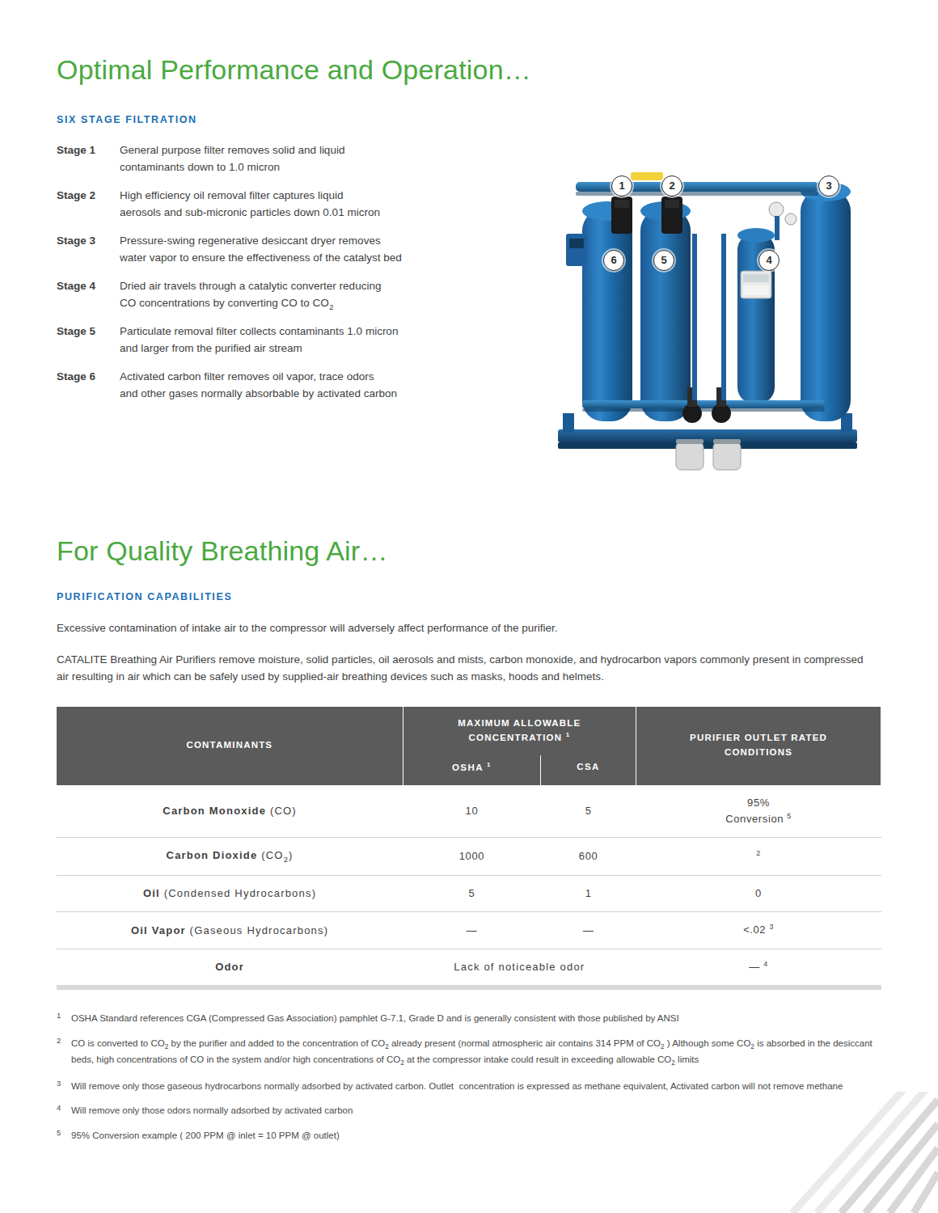Optimal Performance and Operation…
Six Stage Filtration
Stage 1
General purpose filter removes solid and liquid
contaminants down to 1.0 micron
Stage 2
High efficiency oil removal filter captures liquid
aerosols and sub-micronic particles down 0.01 micron
Stage 3
Pressure-swing regenerative desiccant dryer removes
water vapor to ensure the effectiveness of the catalyst bed
Stage 4
Dried air travels through a catalytic converter reducing
CO concentrations by converting CO to CO2
Stage 5
Particulate removal filter collects contaminants 1.0 micron
and larger from the purified air stream
Stage 6
Activated carbon filter removes oil vapor, trace odors
and other gases normally absorbable by activated carbon
1
2
3
4
5
6
For Quality Breathing Air…
Purification Capabilities
Excessive contamination of intake air to the compressor will adversely affect performance of the purifier.
CATALITE Breathing Air Purifiers remove moisture, solid particles, oil aerosols and mists, carbon monoxide, and hydrocarbon vapors commonly present in compressed air resulting in air which can be safely used by supplied-air breathing devices such as masks, hoods and helmets.
| Contaminants | Maximum Allowable Concentration 1 | Purifier Outlet Rated Conditions |
| --- | --- | --- |
| OSHA 1 | CSA |
| Carbon Monoxide (CO) | 10 | 5 | 95% Conversion 5 |
| Carbon Dioxide (CO 2 ) | 1000 | 600 | 2 |
| Oil (Condensed Hydrocarbons) | 5 | 1 | 0 |
| Oil Vapor (Gaseous Hydrocarbons) | — | — | <.02 3 |
| Odor | Lack of noticeable odor | — 4 |
1 OSHA Standard references CGA (Compressed Gas Association) pamphlet G-7.1, Grade D and is generally consistent with those published by ANSI
2 CO is converted to CO2 by the purifier and added to the concentration of CO2 already present (normal atmospheric air contains 314 PPM of CO2 ) Although some CO2 is absorbed in the desiccant beds, high concentrations of CO in the system and/or high concentrations of CO2 at the compressor intake could result in exceeding allowable CO2 limits
3 Will remove only those gaseous hydrocarbons normally adsorbed by activated carbon. Outlet concentration is expressed as methane equivalent, Activated carbon will not remove methane
4 Will remove only those odors normally adsorbed by activated carbon
595% Conversion example ( 200 PPM @ inlet = 10 PPM @ outlet)